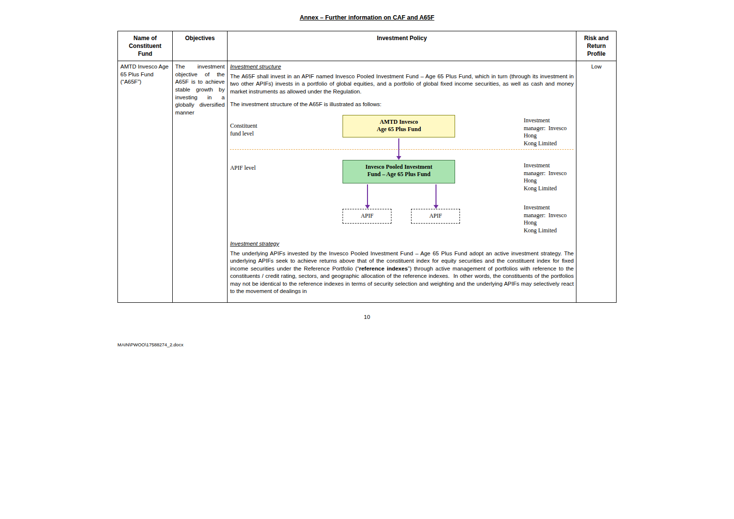Annex – Further information on CAF and A65F
| Name of Constituent Fund | Objectives | Investment Policy | Risk and Return Profile |
| --- | --- | --- | --- |
| AMTD Invesco Age 65 Plus Fund (“A65F”) | The investment objective of the A65F is to achieve stable growth by investing in a globally diversified manner | Investment structure The A65F shall invest in an APIF named Invesco Pooled Investment Fund – Age 65 Plus Fund, which in turn (through its investment in two other APIFs) invests in a portfolio of global equities, and a portfolio of global fixed income securities, as well as cash and money market instruments as allowed under the Regulation. The investment structure of the A65F is illustrated as follows: Constituent fund level APIF level AMTD Invesco Age 65 Plus Fund Investment manager: Invesco Hong Kong Limited Invesco Pooled Investment Fund – Age 65 Plus Fund Investment manager: Invesco Hong Kong Limited APIF APIF Investment manager: Invesco Hong Kong Limited Investment strategy The underlying APIFs invested by the Invesco Pooled Investment Fund – Age 65 Plus Fund adopt an active investment strategy. The underlying APIFs seek to achieve returns above that of the constituent index for equity securities and the constituent index for fixed income securities under the Reference Portfolio (“ reference indexes ”) through active management of portfolios with reference to the constituents / credit rating, sectors, and geographic allocation of the reference indexes. In other words, the constituents of the portfolios may not be identical to the reference indexes in terms of security selection and weighting and the underlying APIFs may selectively react to the movement of dealings in | Low |
10
MAIN\PWOO\17588274_2.docx